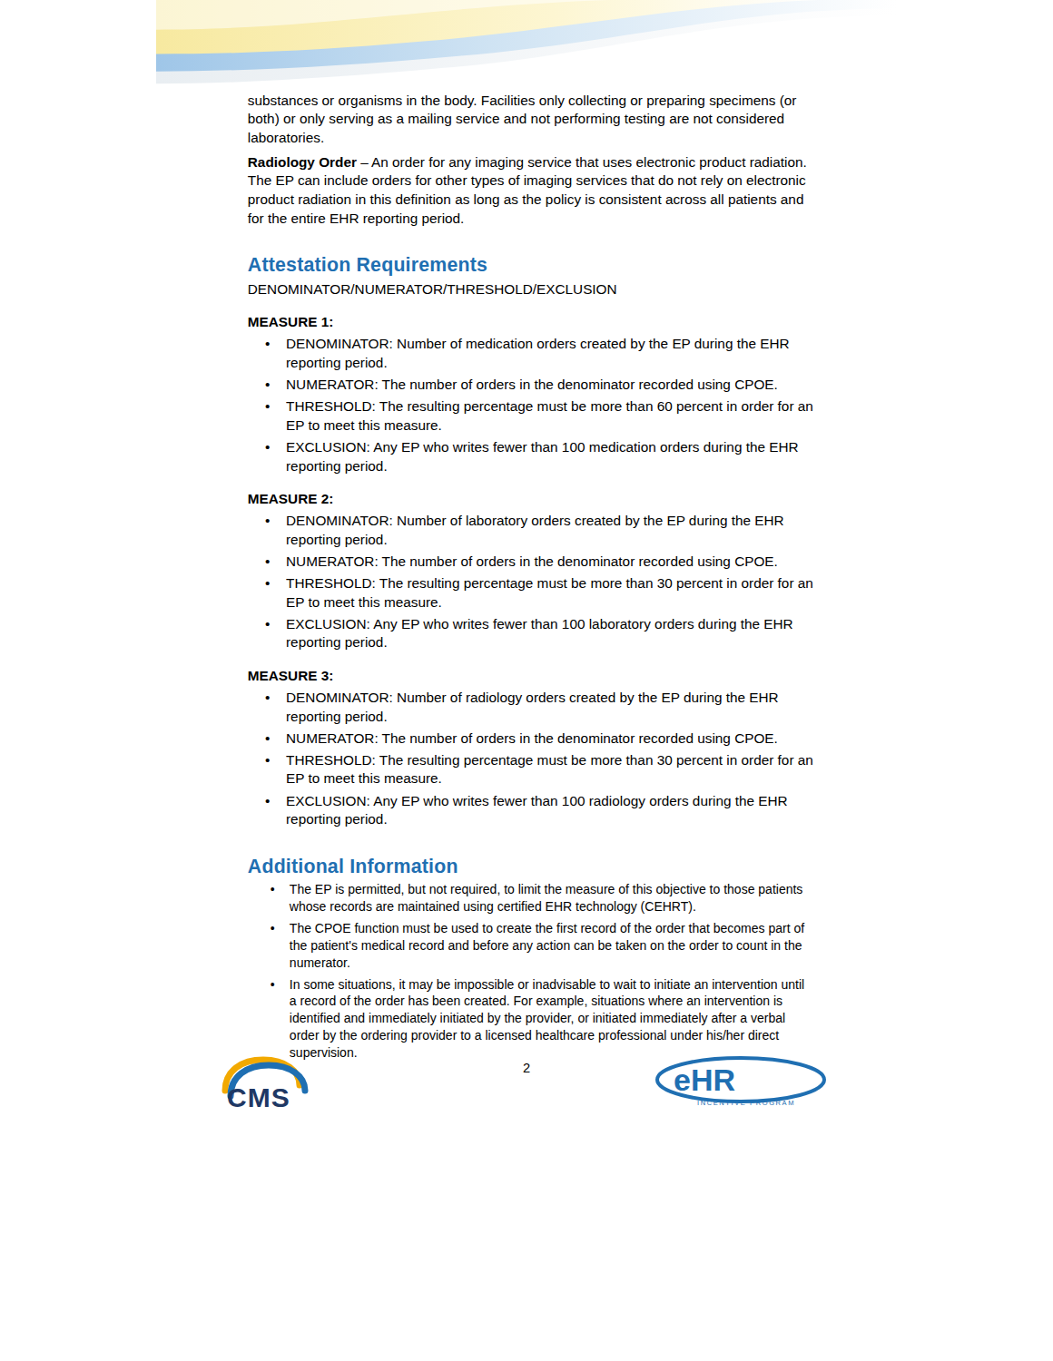substances or organisms in the body. Facilities only collecting or preparing specimens (or both) or only serving as a mailing service and not performing testing are not considered laboratories.
Radiology Order – An order for any imaging service that uses electronic product radiation. The EP can include orders for other types of imaging services that do not rely on electronic product radiation in this definition as long as the policy is consistent across all patients and for the entire EHR reporting period.
Attestation Requirements
DENOMINATOR/NUMERATOR/THRESHOLD/EXCLUSION
MEASURE 1:
DENOMINATOR: Number of medication orders created by the EP during the EHR reporting period.
NUMERATOR: The number of orders in the denominator recorded using CPOE.
THRESHOLD: The resulting percentage must be more than 60 percent in order for an EP to meet this measure.
EXCLUSION: Any EP who writes fewer than 100 medication orders during the EHR reporting period.
MEASURE 2:
DENOMINATOR: Number of laboratory orders created by the EP during the EHR reporting period.
NUMERATOR: The number of orders in the denominator recorded using CPOE.
THRESHOLD: The resulting percentage must be more than 30 percent in order for an EP to meet this measure.
EXCLUSION: Any EP who writes fewer than 100 laboratory orders during the EHR reporting period.
MEASURE 3:
DENOMINATOR: Number of radiology orders created by the EP during the EHR reporting period.
NUMERATOR: The number of orders in the denominator recorded using CPOE.
THRESHOLD: The resulting percentage must be more than 30 percent in order for an EP to meet this measure.
EXCLUSION: Any EP who writes fewer than 100 radiology orders during the EHR reporting period.
Additional Information
The EP is permitted, but not required, to limit the measure of this objective to those patients whose records are maintained using certified EHR technology (CEHRT).
The CPOE function must be used to create the first record of the order that becomes part of the patient's medical record and before any action can be taken on the order to count in the numerator.
In some situations, it may be impossible or inadvisable to wait to initiate an intervention until a record of the order has been created. For example, situations where an intervention is identified and immediately initiated by the provider, or initiated immediately after a verbal order by the ordering provider to a licensed healthcare professional under his/her direct supervision.
2
CMS
eHR INCENTIVE PROGRAM